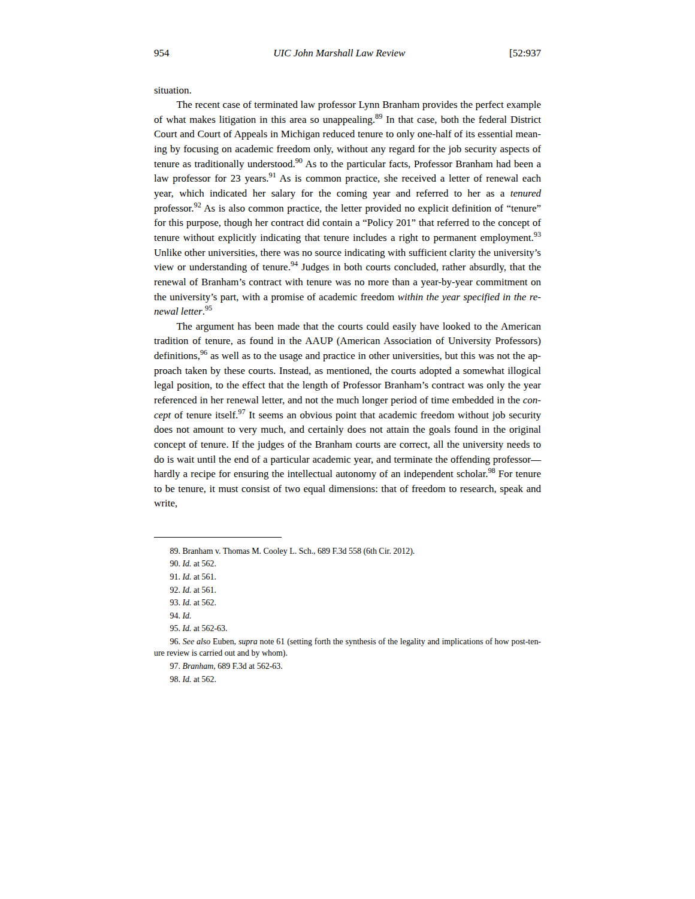954 UIC John Marshall Law Review [52:937
situation.
The recent case of terminated law professor Lynn Branham provides the perfect example of what makes litigation in this area so unappealing.89 In that case, both the federal District Court and Court of Appeals in Michigan reduced tenure to only one-half of its essential meaning by focusing on academic freedom only, without any regard for the job security aspects of tenure as traditionally understood.90 As to the particular facts, Professor Branham had been a law professor for 23 years.91 As is common practice, she received a letter of renewal each year, which indicated her salary for the coming year and referred to her as a tenured professor.92 As is also common practice, the letter provided no explicit definition of “tenure” for this purpose, though her contract did contain a “Policy 201” that referred to the concept of tenure without explicitly indicating that tenure includes a right to permanent employment.93 Unlike other universities, there was no source indicating with sufficient clarity the university’s view or understanding of tenure.94 Judges in both courts concluded, rather absurdly, that the renewal of Branham’s contract with tenure was no more than a year-by-year commitment on the university’s part, with a promise of academic freedom within the year specified in the renewal letter.95
The argument has been made that the courts could easily have looked to the American tradition of tenure, as found in the AAUP (American Association of University Professors) definitions,96 as well as to the usage and practice in other universities, but this was not the approach taken by these courts. Instead, as mentioned, the courts adopted a somewhat illogical legal position, to the effect that the length of Professor Branham’s contract was only the year referenced in her renewal letter, and not the much longer period of time embedded in the concept of tenure itself.97 It seems an obvious point that academic freedom without job security does not amount to very much, and certainly does not attain the goals found in the original concept of tenure. If the judges of the Branham courts are correct, all the university needs to do is wait until the end of a particular academic year, and terminate the offending professor—hardly a recipe for ensuring the intellectual autonomy of an independent scholar.98 For tenure to be tenure, it must consist of two equal dimensions: that of freedom to research, speak and write,
89. Branham v. Thomas M. Cooley L. Sch., 689 F.3d 558 (6th Cir. 2012).
90. Id. at 562.
91. Id. at 561.
92. Id. at 561.
93. Id. at 562.
94. Id.
95. Id. at 562-63.
96. See also Euben, supra note 61 (setting forth the synthesis of the legality and implications of how post-tenure review is carried out and by whom).
97. Branham, 689 F.3d at 562-63.
98. Id. at 562.